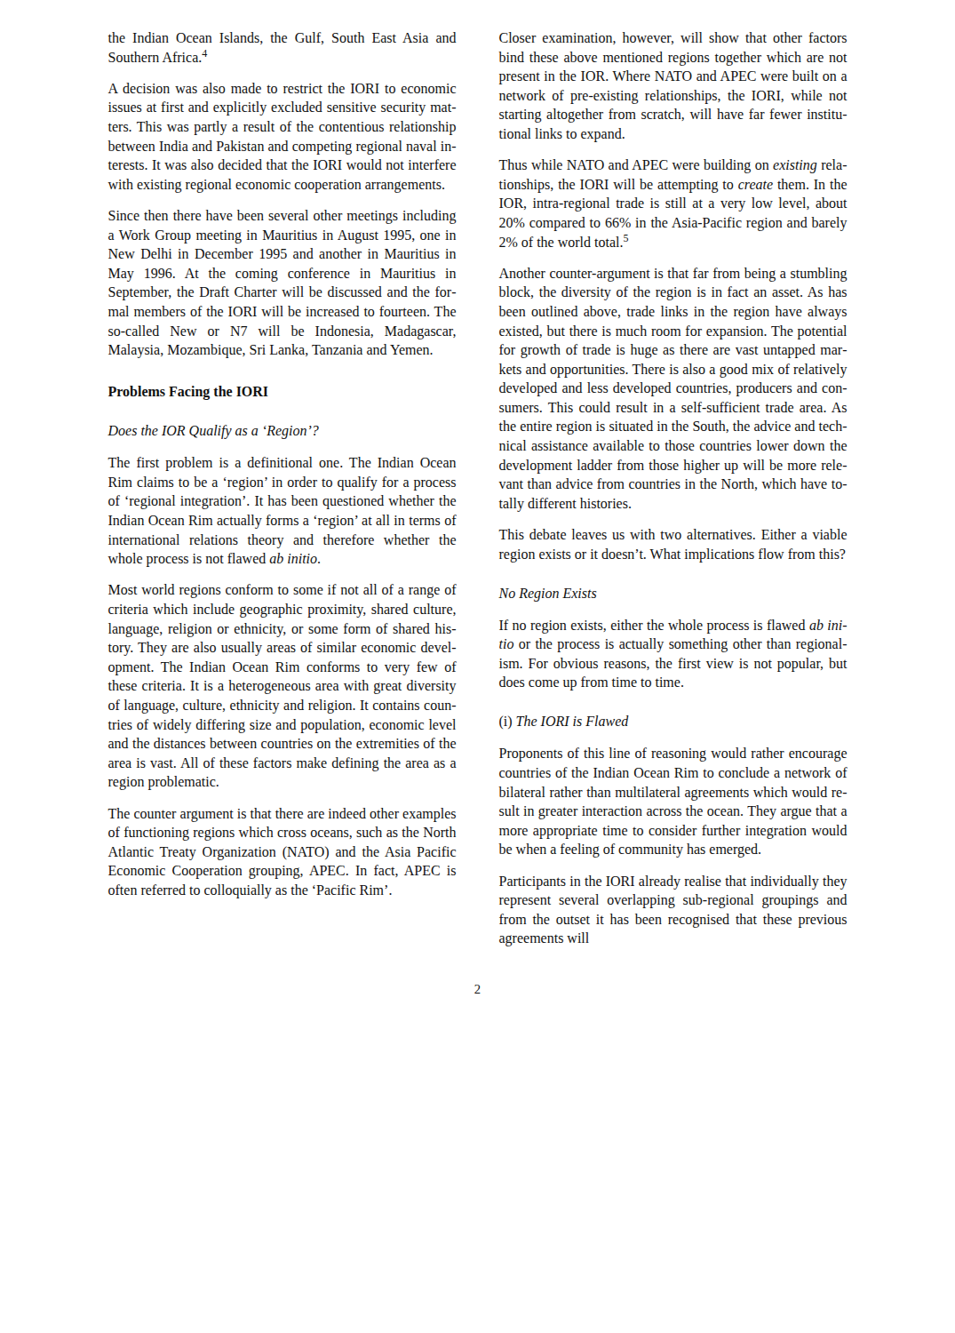the Indian Ocean Islands, the Gulf, South East Asia and Southern Africa.4
A decision was also made to restrict the IORI to economic issues at first and explicitly excluded sensitive security matters. This was partly a result of the contentious relationship between India and Pakistan and competing regional naval interests. It was also decided that the IORI would not interfere with existing regional economic cooperation arrangements.
Since then there have been several other meetings including a Work Group meeting in Mauritius in August 1995, one in New Delhi in December 1995 and another in Mauritius in May 1996. At the coming conference in Mauritius in September, the Draft Charter will be discussed and the formal members of the IORI will be increased to fourteen. The so-called New or N7 will be Indonesia, Madagascar, Malaysia, Mozambique, Sri Lanka, Tanzania and Yemen.
Problems Facing the IORI
Does the IOR Qualify as a ‘Region’?
The first problem is a definitional one. The Indian Ocean Rim claims to be a ‘region’ in order to qualify for a process of ‘regional integration’. It has been questioned whether the Indian Ocean Rim actually forms a ‘region’ at all in terms of international relations theory and therefore whether the whole process is not flawed ab initio.
Most world regions conform to some if not all of a range of criteria which include geographic proximity, shared culture, language, religion or ethnicity, or some form of shared history. They are also usually areas of similar economic development. The Indian Ocean Rim conforms to very few of these criteria. It is a heterogeneous area with great diversity of language, culture, ethnicity and religion. It contains countries of widely differing size and population, economic level and the distances between countries on the extremities of the area is vast. All of these factors make defining the area as a region problematic.
The counter argument is that there are indeed other examples of functioning regions which cross oceans, such as the North Atlantic Treaty Organization (NATO) and the Asia Pacific Economic Cooperation grouping, APEC. In fact, APEC is often referred to colloquially as the ‘Pacific Rim’.
Closer examination, however, will show that other factors bind these above mentioned regions together which are not present in the IOR. Where NATO and APEC were built on a network of pre-existing relationships, the IORI, while not starting altogether from scratch, will have far fewer institutional links to expand.
Thus while NATO and APEC were building on existing relationships, the IORI will be attempting to create them. In the IOR, intra-regional trade is still at a very low level, about 20% compared to 66% in the Asia-Pacific region and barely 2% of the world total.5
Another counter-argument is that far from being a stumbling block, the diversity of the region is in fact an asset. As has been outlined above, trade links in the region have always existed, but there is much room for expansion. The potential for growth of trade is huge as there are vast untapped markets and opportunities. There is also a good mix of relatively developed and less developed countries, producers and consumers. This could result in a self-sufficient trade area. As the entire region is situated in the South, the advice and technical assistance available to those countries lower down the development ladder from those higher up will be more relevant than advice from countries in the North, which have totally different histories.
This debate leaves us with two alternatives. Either a viable region exists or it doesn’t. What implications flow from this?
No Region Exists
If no region exists, either the whole process is flawed ab initio or the process is actually something other than regionalism. For obvious reasons, the first view is not popular, but does come up from time to time.
(i) The IORI is Flawed
Proponents of this line of reasoning would rather encourage countries of the Indian Ocean Rim to conclude a network of bilateral rather than multilateral agreements which would result in greater interaction across the ocean. They argue that a more appropriate time to consider further integration would be when a feeling of community has emerged.
Participants in the IORI already realise that individually they represent several overlapping sub-regional groupings and from the outset it has been recognised that these previous agreements will
2